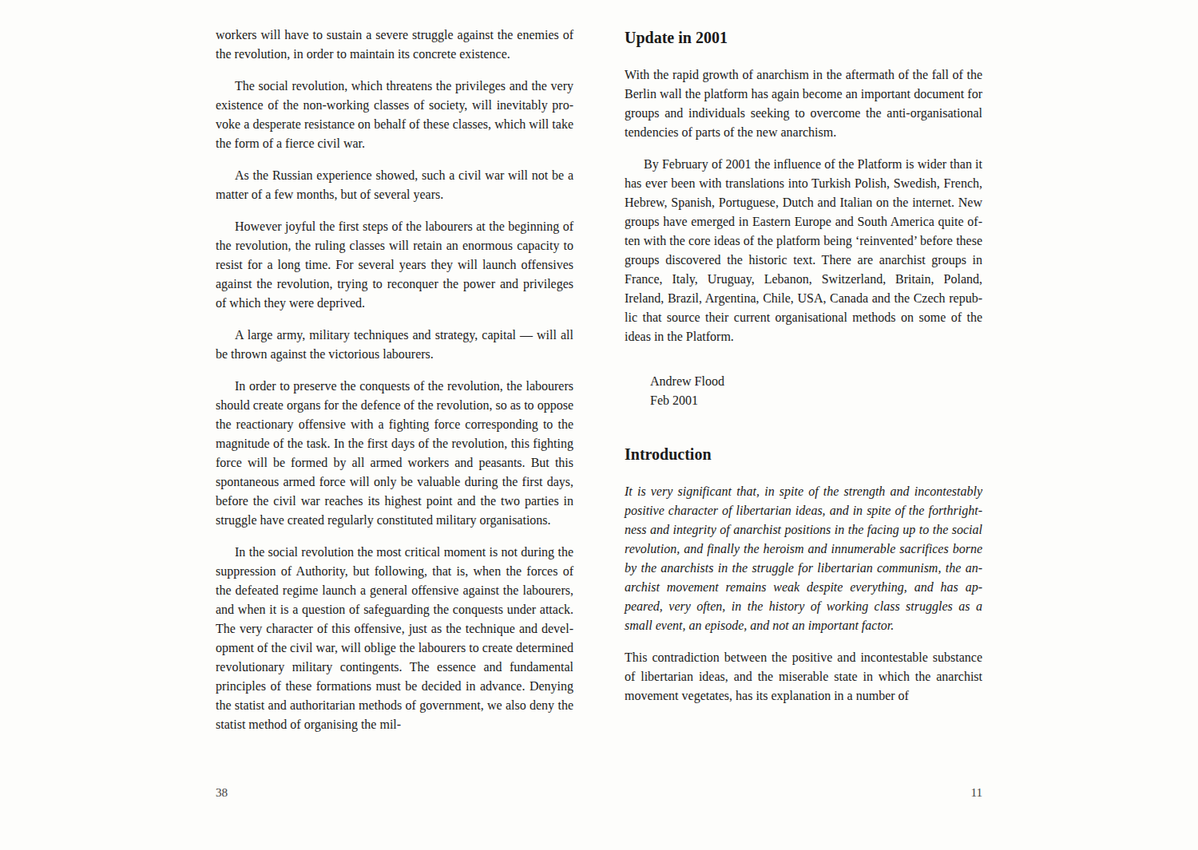workers will have to sustain a severe struggle against the enemies of the revolution, in order to maintain its concrete existence.
The social revolution, which threatens the privileges and the very existence of the non-working classes of society, will inevitably provoke a desperate resistance on behalf of these classes, which will take the form of a fierce civil war.
As the Russian experience showed, such a civil war will not be a matter of a few months, but of several years.
However joyful the first steps of the labourers at the beginning of the revolution, the ruling classes will retain an enormous capacity to resist for a long time. For several years they will launch offensives against the revolution, trying to reconquer the power and privileges of which they were deprived.
A large army, military techniques and strategy, capital — will all be thrown against the victorious labourers.
In order to preserve the conquests of the revolution, the labourers should create organs for the defence of the revolution, so as to oppose the reactionary offensive with a fighting force corresponding to the magnitude of the task. In the first days of the revolution, this fighting force will be formed by all armed workers and peasants. But this spontaneous armed force will only be valuable during the first days, before the civil war reaches its highest point and the two parties in struggle have created regularly constituted military organisations.
In the social revolution the most critical moment is not during the suppression of Authority, but following, that is, when the forces of the defeated regime launch a general offensive against the labourers, and when it is a question of safeguarding the conquests under attack. The very character of this offensive, just as the technique and development of the civil war, will oblige the labourers to create determined revolutionary military contingents. The essence and fundamental principles of these formations must be decided in advance. Denying the statist and authoritarian methods of government, we also deny the statist method of organising the mil-
Update in 2001
With the rapid growth of anarchism in the aftermath of the fall of the Berlin wall the platform has again become an important document for groups and individuals seeking to overcome the anti-organisational tendencies of parts of the new anarchism.
By February of 2001 the influence of the Platform is wider than it has ever been with translations into Turkish Polish, Swedish, French, Hebrew, Spanish, Portuguese, Dutch and Italian on the internet. New groups have emerged in Eastern Europe and South America quite often with the core ideas of the platform being ‘reinvented’ before these groups discovered the historic text. There are anarchist groups in France, Italy, Uruguay, Lebanon, Switzerland, Britain, Poland, Ireland, Brazil, Argentina, Chile, USA, Canada and the Czech republic that source their current organisational methods on some of the ideas in the Platform.
Andrew Flood
Feb 2001
Introduction
It is very significant that, in spite of the strength and incontestably positive character of libertarian ideas, and in spite of the forthrightness and integrity of anarchist positions in the facing up to the social revolution, and finally the heroism and innumerable sacrifices borne by the anarchists in the struggle for libertarian communism, the anarchist movement remains weak despite everything, and has appeared, very often, in the history of working class struggles as a small event, an episode, and not an important factor.
This contradiction between the positive and incontestable substance of libertarian ideas, and the miserable state in which the anarchist movement vegetates, has its explanation in a number of
38 11